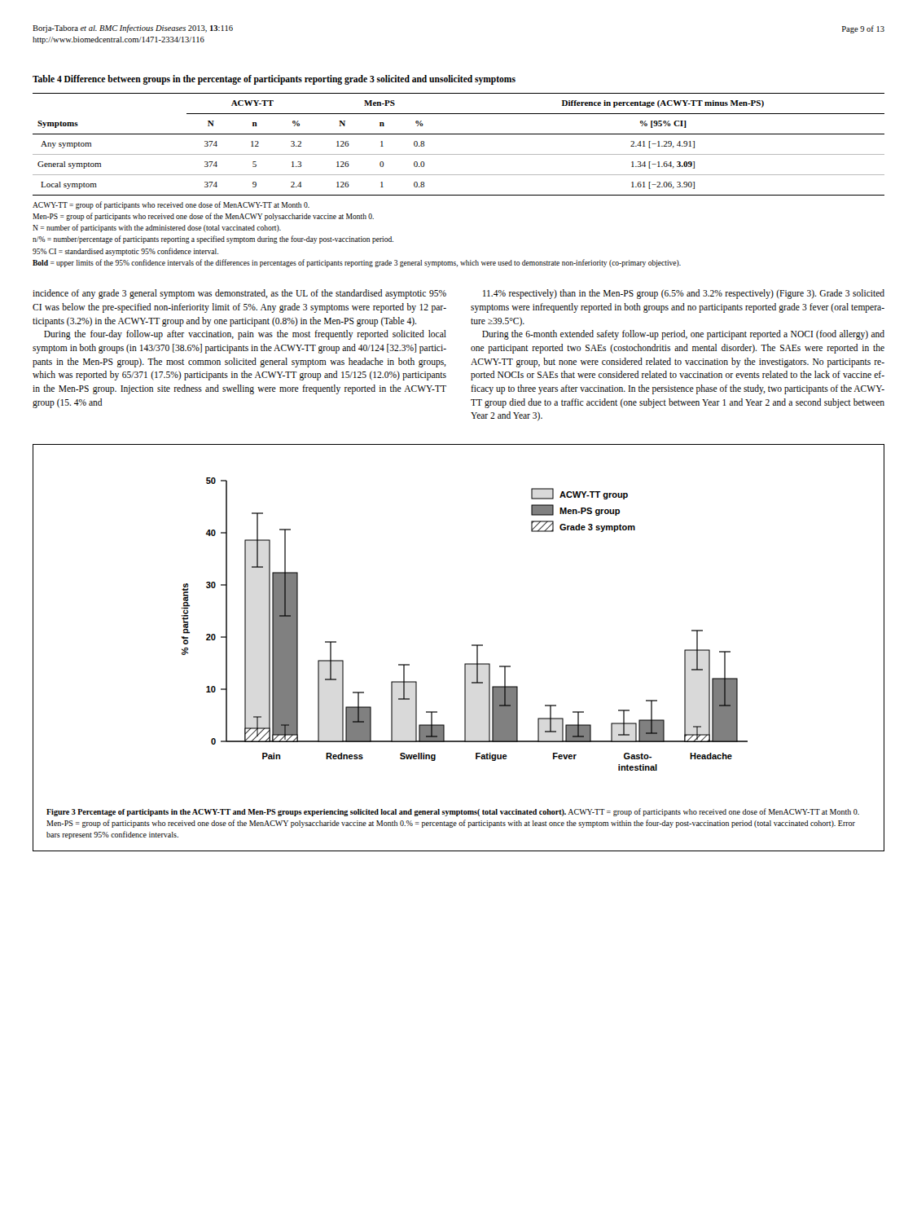Borja-Tabora et al. BMC Infectious Diseases 2013, 13:116
http://www.biomedcentral.com/1471-2334/13/116
Page 9 of 13
Table 4 Difference between groups in the percentage of participants reporting grade 3 solicited and unsolicited symptoms
| Symptoms | ACWY-TT | Men-PS | Difference in percentage (ACWY-TT minus Men-PS) |
| --- | --- | --- | --- |
| N | n | % | N | n | % | % [95% CI] |
| Any symptom | 374 | 12 | 3.2 | 126 | 1 | 0.8 | 2.41 [−1.29, 4.91] |
| General symptom | 374 | 5 | 1.3 | 126 | 0 | 0.0 | 1.34 [−1.64, 3.09 ] |
| Local symptom | 374 | 9 | 2.4 | 126 | 1 | 0.8 | 1.61 [−2.06, 3.90] |
ACWY-TT = group of participants who received one dose of MenACWY-TT at Month 0.
Men-PS = group of participants who received one dose of the MenACWY polysaccharide vaccine at Month 0.
N = number of participants with the administered dose (total vaccinated cohort).
n/% = number/percentage of participants reporting a specified symptom during the four-day post-vaccination period.
95% CI = standardised asymptotic 95% confidence interval.
Bold = upper limits of the 95% confidence intervals of the differences in percentages of participants reporting grade 3 general symptoms, which were used to demonstrate non-inferiority (co-primary objective).
incidence of any grade 3 general symptom was demonstrated, as the UL of the standardised asymptotic 95% CI was below the pre-specified non-inferiority limit of 5%. Any grade 3 symptoms were reported by 12 participants (3.2%) in the ACWY-TT group and by one participant (0.8%) in the Men-PS group (Table 4).
During the four-day follow-up after vaccination, pain was the most frequently reported solicited local symptom in both groups (in 143/370 [38.6%] participants in the ACWY-TT group and 40/124 [32.3%] participants in the Men-PS group). The most common solicited general symptom was headache in both groups, which was reported by 65/371 (17.5%) participants in the ACWY-TT group and 15/125 (12.0%) participants in the Men-PS group. Injection site redness and swelling were more frequently reported in the ACWY-TT group (15. 4% and
11.4% respectively) than in the Men-PS group (6.5% and 3.2% respectively) (Figure 3). Grade 3 solicited symptoms were infrequently reported in both groups and no participants reported grade 3 fever (oral temperature ≥39.5°C).
During the 6-month extended safety follow-up period, one participant reported a NOCI (food allergy) and one participant reported two SAEs (costochondritis and mental disorder). The SAEs were reported in the ACWY-TT group, but none were considered related to vaccination by the investigators. No participants reported NOCIs or SAEs that were considered related to vaccination or events related to the lack of vaccine efficacy up to three years after vaccination. In the persistence phase of the study, two participants of the ACWY-TT group died due to a traffic accident (one subject between Year 1 and Year 2 and a second subject between Year 2 and Year 3).
0 10 20 30 40 50 % of participants ACWY-TT group Men-PS group Grade 3 symptom Pain Redness Swelling Fatigue Fever Gasto- intestinal Headache
Figure 3 Percentage of participants in the ACWY-TT and Men-PS groups experiencing solicited local and general symptoms( total vaccinated cohort). ACWY-TT = group of participants who received one dose of MenACWY-TT at Month 0. Men-PS = group of participants who received one dose of the MenACWY polysaccharide vaccine at Month 0.% = percentage of participants with at least once the symptom within the four-day post-vaccination period (total vaccinated cohort). Error bars represent 95% confidence intervals.